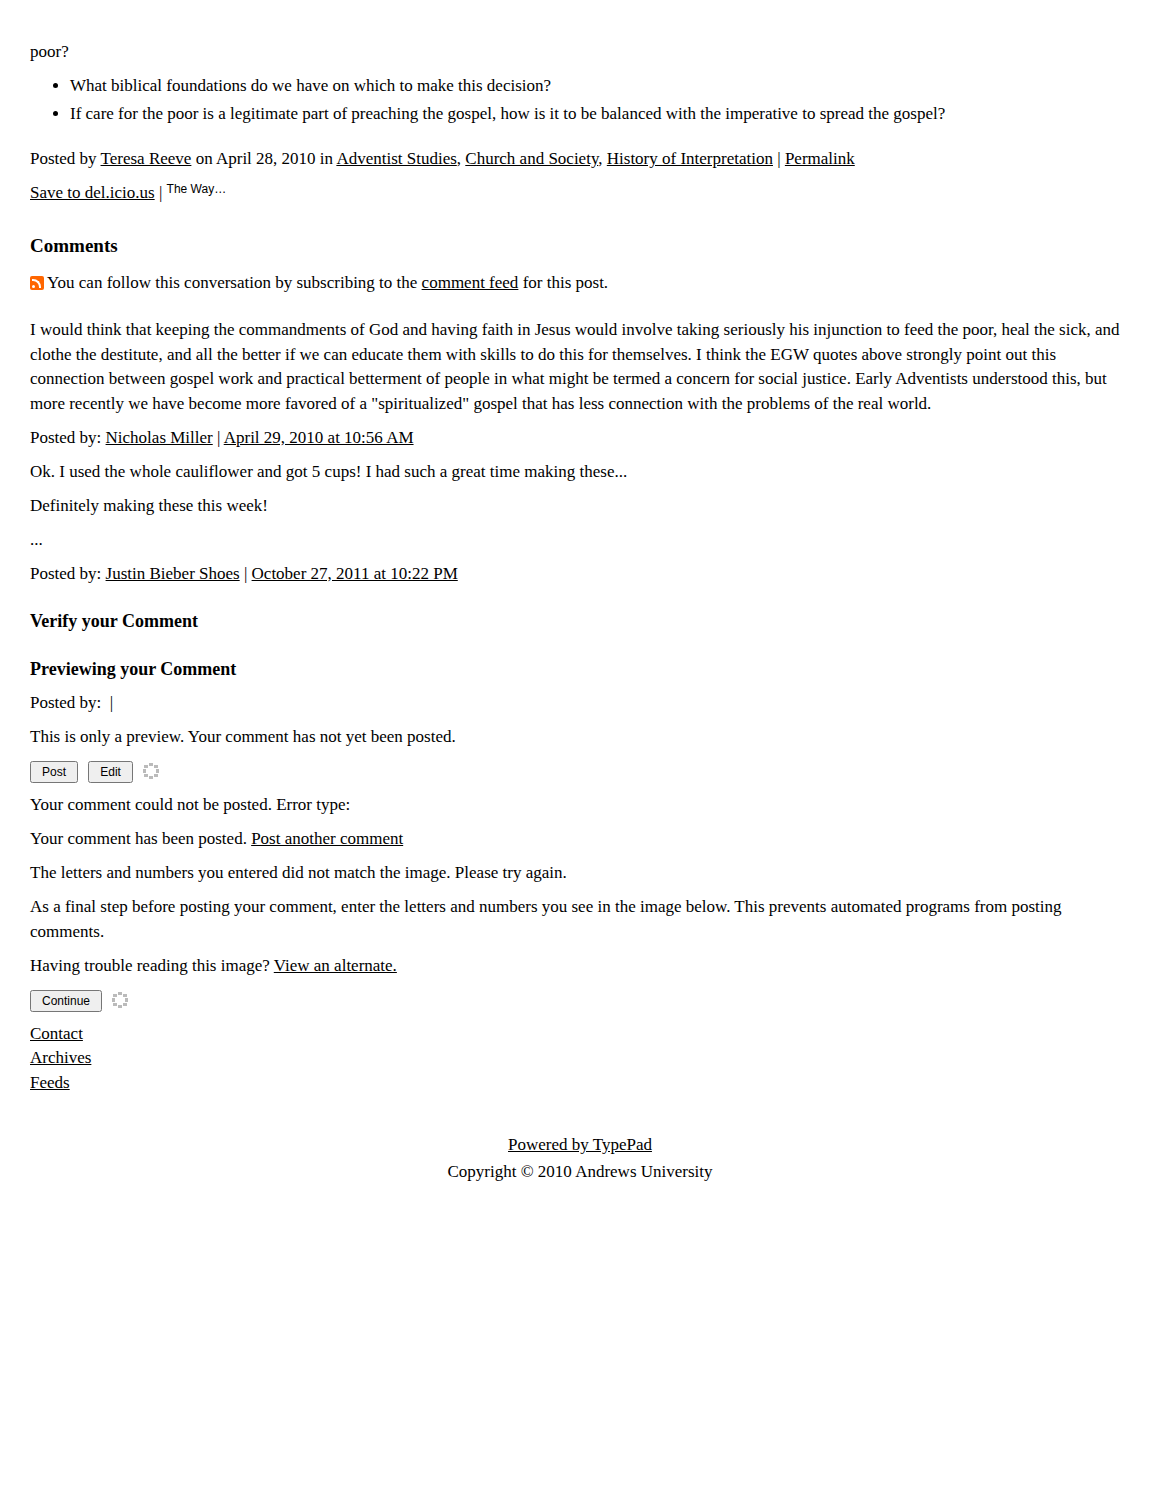poor?
What biblical foundations do we have on which to make this decision?
If care for the poor is a legitimate part of preaching the gospel, how is it to be balanced with the imperative to spread the gospel?
Posted by Teresa Reeve on April 28, 2010 in Adventist Studies, Church and Society, History of Interpretation | Permalink
Save to del.icio.us | The Way…
Comments
You can follow this conversation by subscribing to the comment feed for this post.
I would think that keeping the commandments of God and having faith in Jesus would involve taking seriously his injunction to feed the poor, heal the sick, and clothe the destitute, and all the better if we can educate them with skills to do this for themselves. I think the EGW quotes above strongly point out this connection between gospel work and practical betterment of people in what might be termed a concern for social justice. Early Adventists understood this, but more recently we have become more favored of a "spiritualized" gospel that has less connection with the problems of the real world.
Posted by: Nicholas Miller | April 29, 2010 at 10:56 AM
Ok. I used the whole cauliflower and got 5 cups! I had such a great time making these...
Definitely making these this week!
...
Posted by: Justin Bieber Shoes | October 27, 2011 at 10:22 PM
Verify your Comment
Previewing your Comment
Posted by: |
This is only a preview. Your comment has not yet been posted.
Post Edit
Your comment could not be posted. Error type:
Your comment has been posted. Post another comment
The letters and numbers you entered did not match the image. Please try again.
As a final step before posting your comment, enter the letters and numbers you see in the image below. This prevents automated programs from posting comments.
Having trouble reading this image? View an alternate.
Continue
Contact Archives Feeds
Powered by TypePad
Copyright © 2010 Andrews University